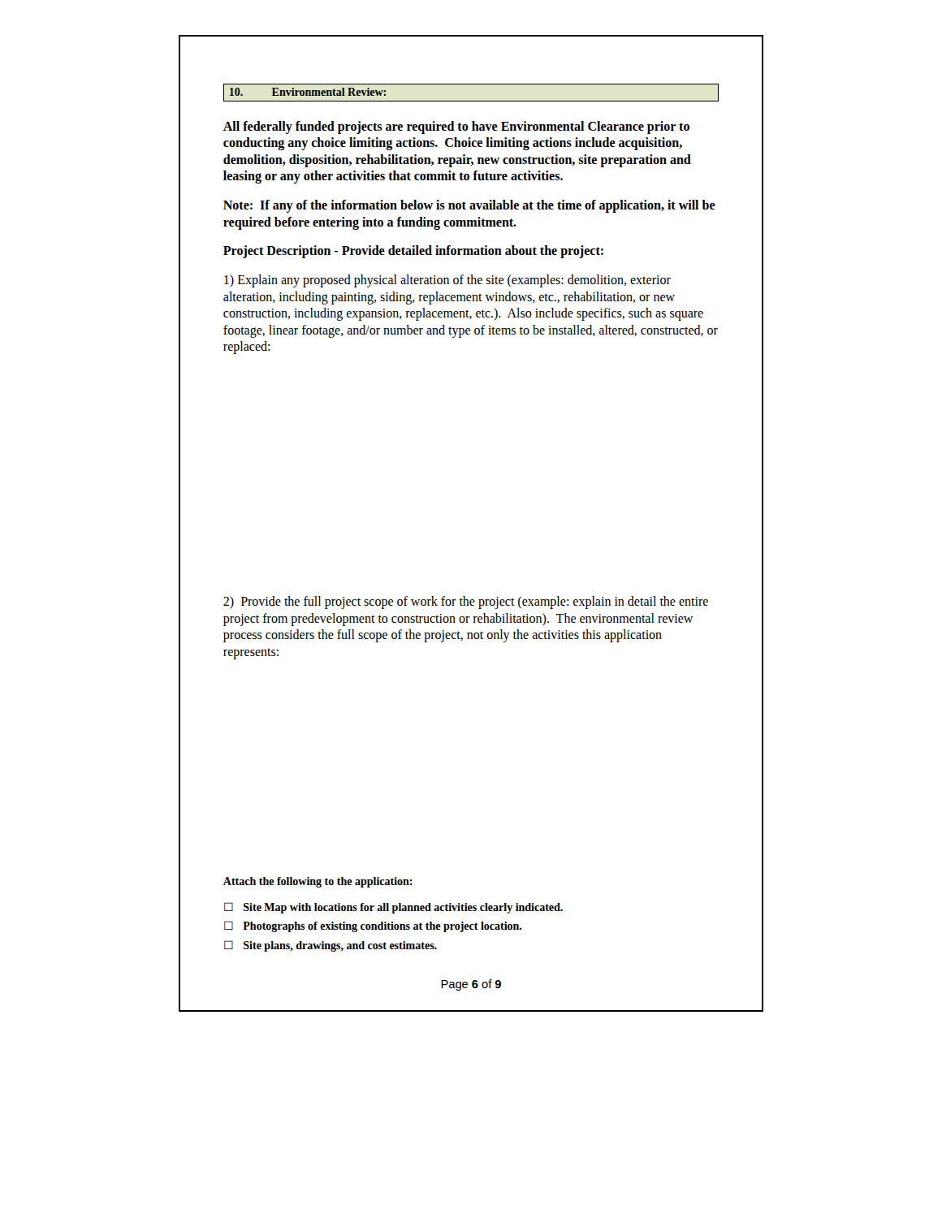10. Environmental Review:
All federally funded projects are required to have Environmental Clearance prior to conducting any choice limiting actions. Choice limiting actions include acquisition, demolition, disposition, rehabilitation, repair, new construction, site preparation and leasing or any other activities that commit to future activities.
Note: If any of the information below is not available at the time of application, it will be required before entering into a funding commitment.
Project Description - Provide detailed information about the project:
1) Explain any proposed physical alteration of the site (examples: demolition, exterior alteration, including painting, siding, replacement windows, etc., rehabilitation, or new construction, including expansion, replacement, etc.). Also include specifics, such as square footage, linear footage, and/or number and type of items to be installed, altered, constructed, or replaced:
2) Provide the full project scope of work for the project (example: explain in detail the entire project from predevelopment to construction or rehabilitation). The environmental review process considers the full scope of the project, not only the activities this application represents:
Attach the following to the application:
☐Site Map with locations for all planned activities clearly indicated.
☐Photographs of existing conditions at the project location.
☐Site plans, drawings, and cost estimates.
Page 6 of 9